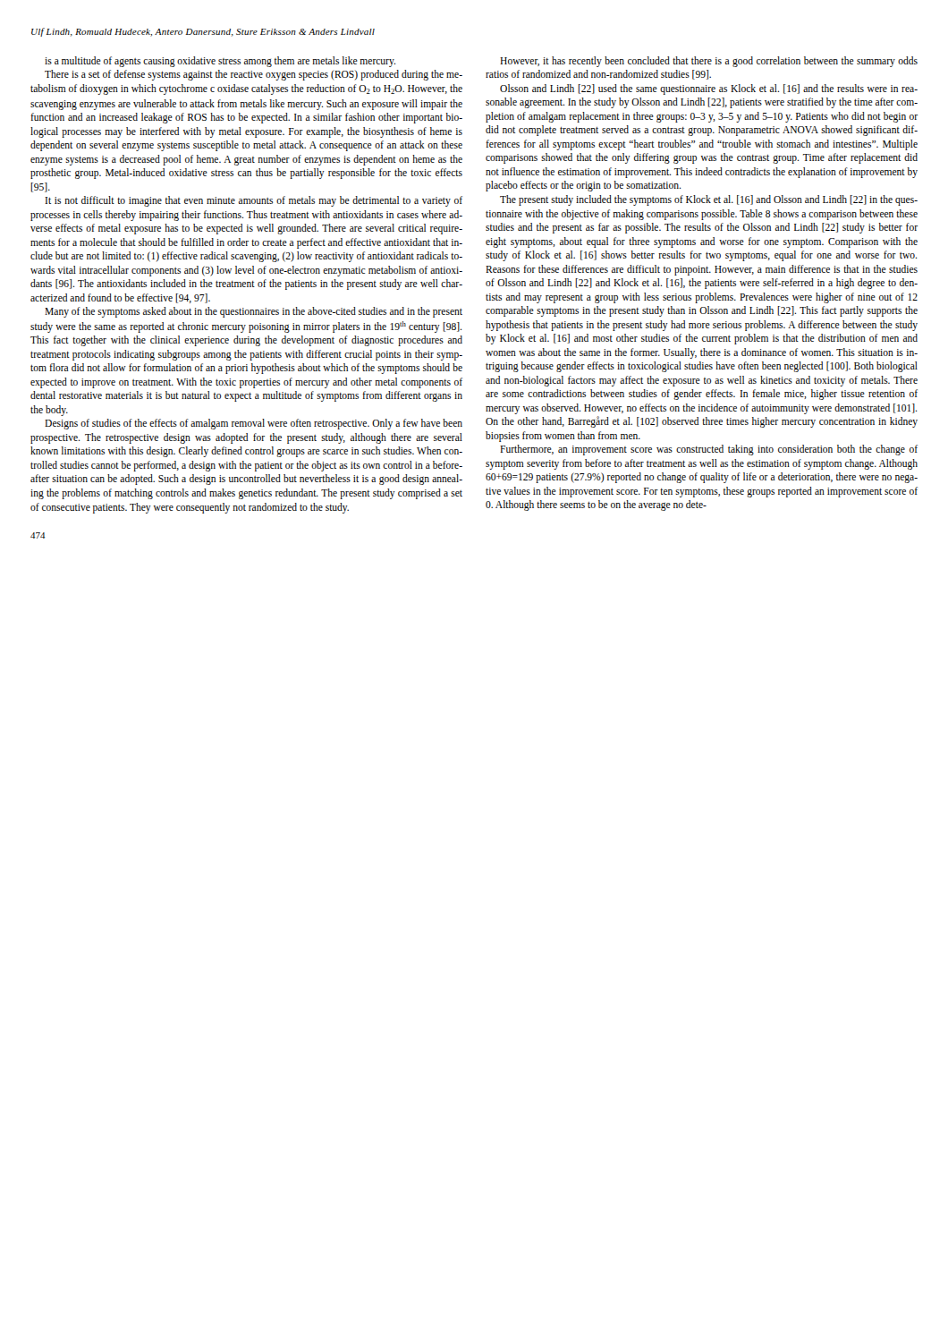Ulf Lindh, Romuald Hudecek, Antero Danersund, Sture Eriksson & Anders Lindvall
is a multitude of agents causing oxidative stress among them are metals like mercury.
There is a set of defense systems against the reactive oxygen species (ROS) produced during the metabolism of dioxygen in which cytochrome c oxidase catalyses the reduction of O2 to H2O. However, the scavenging enzymes are vulnerable to attack from metals like mercury. Such an exposure will impair the function and an increased leakage of ROS has to be expected. In a similar fashion other important biological processes may be interfered with by metal exposure. For example, the biosynthesis of heme is dependent on several enzyme systems susceptible to metal attack. A consequence of an attack on these enzyme systems is a decreased pool of heme. A great number of enzymes is dependent on heme as the prosthetic group. Metal-induced oxidative stress can thus be partially responsible for the toxic effects [95].
It is not difficult to imagine that even minute amounts of metals may be detrimental to a variety of processes in cells thereby impairing their functions. Thus treatment with antioxidants in cases where adverse effects of metal exposure has to be expected is well grounded. There are several critical requirements for a molecule that should be fulfilled in order to create a perfect and effective antioxidant that include but are not limited to: (1) effective radical scavenging, (2) low reactivity of antioxidant radicals towards vital intracellular components and (3) low level of one-electron enzymatic metabolism of antioxidants [96]. The antioxidants included in the treatment of the patients in the present study are well characterized and found to be effective [94, 97].
Many of the symptoms asked about in the questionnaires in the above-cited studies and in the present study were the same as reported at chronic mercury poisoning in mirror platers in the 19th century [98]. This fact together with the clinical experience during the development of diagnostic procedures and treatment protocols indicating subgroups among the patients with different crucial points in their symptom flora did not allow for formulation of an a priori hypothesis about which of the symptoms should be expected to improve on treatment. With the toxic properties of mercury and other metal components of dental restorative materials it is but natural to expect a multitude of symptoms from different organs in the body.
Designs of studies of the effects of amalgam removal were often retrospective. Only a few have been prospective. The retrospective design was adopted for the present study, although there are several known limitations with this design. Clearly defined control groups are scarce in such studies. When controlled studies cannot be performed, a design with the patient or the object as its own control in a before-after situation can be adopted. Such a design is uncontrolled but nevertheless it is a good design annealing the problems of matching controls and makes genetics redundant. The present study comprised a set of consecutive patients. They were consequently not randomized to the study.
However, it has recently been concluded that there is a good correlation between the summary odds ratios of randomized and non-randomized studies [99].
Olsson and Lindh [22] used the same questionnaire as Klock et al. [16] and the results were in reasonable agreement. In the study by Olsson and Lindh [22], patients were stratified by the time after completion of amalgam replacement in three groups: 0–3 y, 3–5 y and 5–10 y. Patients who did not begin or did not complete treatment served as a contrast group. Nonparametric ANOVA showed significant differences for all symptoms except “heart troubles” and “trouble with stomach and intestines”. Multiple comparisons showed that the only differing group was the contrast group. Time after replacement did not influence the estimation of improvement. This indeed contradicts the explanation of improvement by placebo effects or the origin to be somatization.
The present study included the symptoms of Klock et al. [16] and Olsson and Lindh [22] in the questionnaire with the objective of making comparisons possible. Table 8 shows a comparison between these studies and the present as far as possible. The results of the Olsson and Lindh [22] study is better for eight symptoms, about equal for three symptoms and worse for one symptom. Comparison with the study of Klock et al. [16] shows better results for two symptoms, equal for one and worse for two. Reasons for these differences are difficult to pinpoint. However, a main difference is that in the studies of Olsson and Lindh [22] and Klock et al. [16], the patients were self-referred in a high degree to dentists and may represent a group with less serious problems. Prevalences were higher of nine out of 12 comparable symptoms in the present study than in Olsson and Lindh [22]. This fact partly supports the hypothesis that patients in the present study had more serious problems. A difference between the study by Klock et al. [16] and most other studies of the current problem is that the distribution of men and women was about the same in the former. Usually, there is a dominance of women. This situation is intriguing because gender effects in toxicological studies have often been neglected [100]. Both biological and non-biological factors may affect the exposure to as well as kinetics and toxicity of metals. There are some contradictions between studies of gender effects. In female mice, higher tissue retention of mercury was observed. However, no effects on the incidence of autoimmunity were demonstrated [101]. On the other hand, Barregård et al. [102] observed three times higher mercury concentration in kidney biopsies from women than from men.
Furthermore, an improvement score was constructed taking into consideration both the change of symptom severity from before to after treatment as well as the estimation of symptom change. Although 60+69=129 patients (27.9%) reported no change of quality of life or a deterioration, there were no negative values in the improvement score. For ten symptoms, these groups reported an improvement score of 0. Although there seems to be on the average no dete-
474